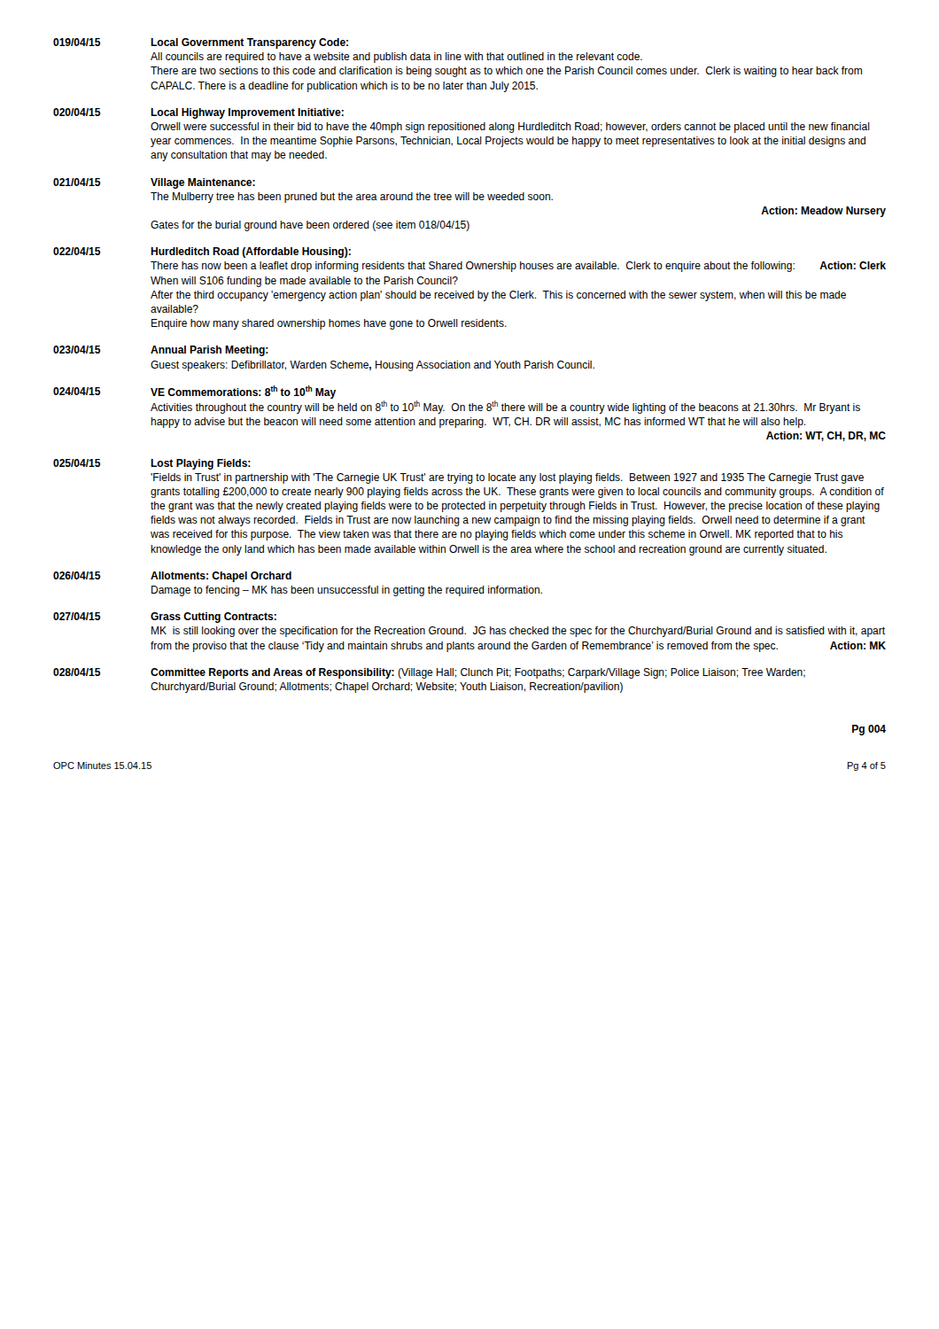| 019/04/15 | Local Government Transparency Code: All councils are required to have a website and publish data in line with that outlined in the relevant code. There are two sections to this code and clarification is being sought as to which one the Parish Council comes under. Clerk is waiting to hear back from CAPALC. There is a deadline for publication which is to be no later than July 2015. |
| 020/04/15 | Local Highway Improvement Initiative: Orwell were successful in their bid to have the 40mph sign repositioned along Hurdleditch Road; however, orders cannot be placed until the new financial year commences. In the meantime Sophie Parsons, Technician, Local Projects would be happy to meet representatives to look at the initial designs and any consultation that may be needed. |
| 021/04/15 | Village Maintenance: The Mulberry tree has been pruned but the area around the tree will be weeded soon. Action: Meadow Nursery Gates for the burial ground have been ordered (see item 018/04/15) |
| 022/04/15 | Hurdleditch Road (Affordable Housing): There has now been a leaflet drop informing residents that Shared Ownership houses are available. Clerk to enquire about the following: Action: Clerk When will S106 funding be made available to the Parish Council? After the third occupancy 'emergency action plan' should be received by the Clerk. This is concerned with the sewer system, when will this be made available? Enquire how many shared ownership homes have gone to Orwell residents. |
| 023/04/15 | Annual Parish Meeting: Guest speakers: Defibrillator, Warden Scheme , Housing Association and Youth Parish Council. |
| 024/04/15 | VE Commemorations: 8 th to 10 th May Activities throughout the country will be held on 8 th to 10 th May. On the 8 th there will be a country wide lighting of the beacons at 21.30hrs. Mr Bryant is happy to advise but the beacon will need some attention and preparing. WT, CH. DR will assist, MC has informed WT that he will also help. Action: WT, CH, DR, MC |
| 025/04/15 | Lost Playing Fields: 'Fields in Trust' in partnership with 'The Carnegie UK Trust' are trying to locate any lost playing fields. Between 1927 and 1935 The Carnegie Trust gave grants totalling £200,000 to create nearly 900 playing fields across the UK. These grants were given to local councils and community groups. A condition of the grant was that the newly created playing fields were to be protected in perpetuity through Fields in Trust. However, the precise location of these playing fields was not always recorded. Fields in Trust are now launching a new campaign to find the missing playing fields. Orwell need to determine if a grant was received for this purpose. The view taken was that there are no playing fields which come under this scheme in Orwell. MK reported that to his knowledge the only land which has been made available within Orwell is the area where the school and recreation ground are currently situated. |
| 026/04/15 | Allotments: Chapel Orchard Damage to fencing – MK has been unsuccessful in getting the required information. |
| 027/04/15 | Grass Cutting Contracts: MK is still looking over the specification for the Recreation Ground. JG has checked the spec for the Churchyard/Burial Ground and is satisfied with it, apart from the proviso that the clause ‘Tidy and maintain shrubs and plants around the Garden of Remembrance’ is removed from the spec. Action: MK |
| 028/04/15 | Committee Reports and Areas of Responsibility: (Village Hall; Clunch Pit; Footpaths; Carpark/Village Sign; Police Liaison; Tree Warden; Churchyard/Burial Ground; Allotments; Chapel Orchard; Website; Youth Liaison, Recreation/pavilion) |
Pg 004
OPC Minutes 15.04.15 Pg 4 of 5